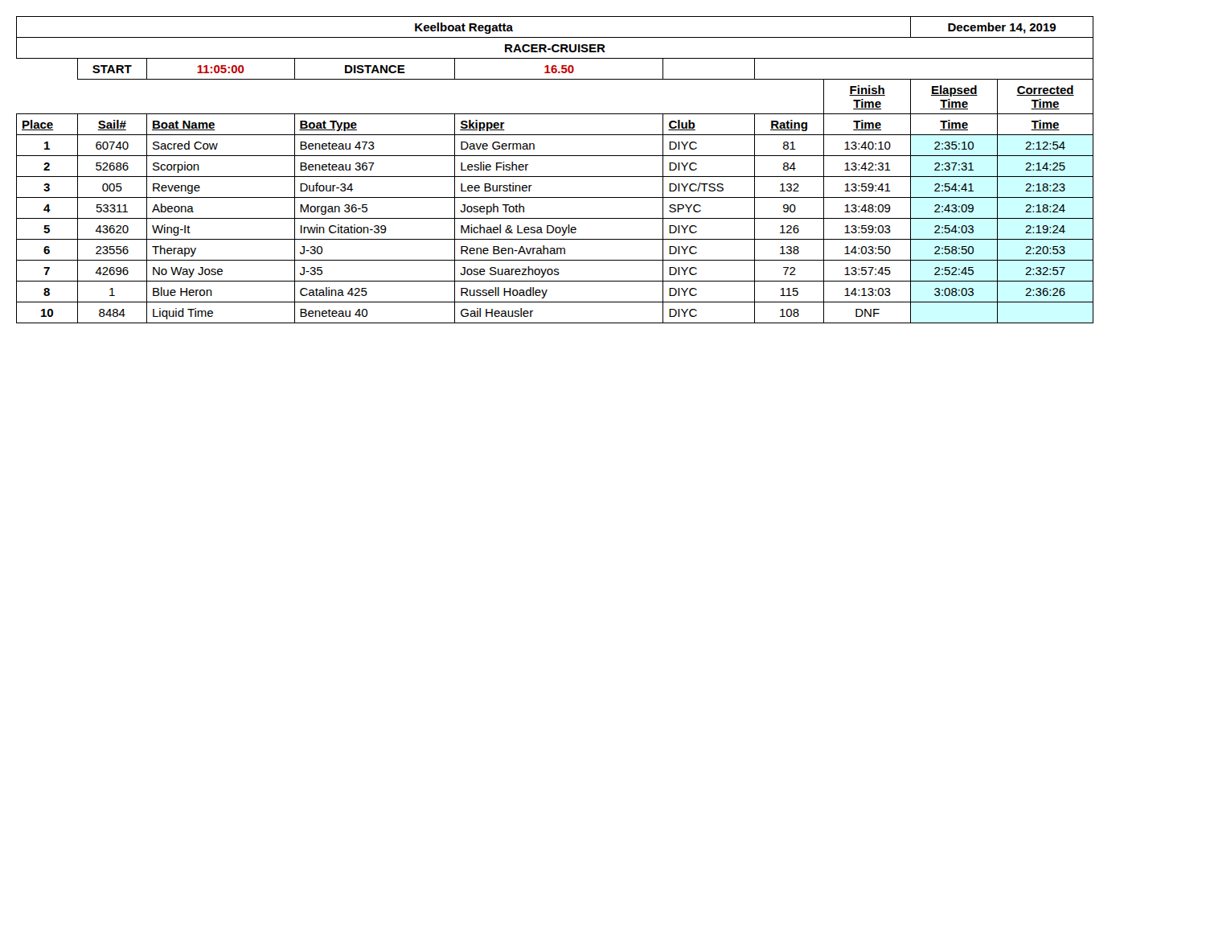| Keelboat Regatta | December 14, 2019 |
| RACER-CRUISER |
| | START | 11:05:00 | DISTANCE | 16.50 | | |
| | | | | | | | Finish Time | Elapsed Time | Corrected Time |
| Place | Sail# | Boat Name | Boat Type | Skipper | Club | Rating | Time | Time | Time |
| 1 | 60740 | Sacred Cow | Beneteau 473 | Dave German | DIYC | 81 | 13:40:10 | 2:35:10 | 2:12:54 |
| 2 | 52686 | Scorpion | Beneteau 367 | Leslie Fisher | DIYC | 84 | 13:42:31 | 2:37:31 | 2:14:25 |
| 3 | 005 | Revenge | Dufour-34 | Lee Burstiner | DIYC/TSS | 132 | 13:59:41 | 2:54:41 | 2:18:23 |
| 4 | 53311 | Abeona | Morgan 36-5 | Joseph Toth | SPYC | 90 | 13:48:09 | 2:43:09 | 2:18:24 |
| 5 | 43620 | Wing-It | Irwin Citation-39 | Michael & Lesa Doyle | DIYC | 126 | 13:59:03 | 2:54:03 | 2:19:24 |
| 6 | 23556 | Therapy | J-30 | Rene Ben-Avraham | DIYC | 138 | 14:03:50 | 2:58:50 | 2:20:53 |
| 7 | 42696 | No Way Jose | J-35 | Jose Suarezhoyos | DIYC | 72 | 13:57:45 | 2:52:45 | 2:32:57 |
| 8 | 1 | Blue Heron | Catalina 425 | Russell Hoadley | DIYC | 115 | 14:13:03 | 3:08:03 | 2:36:26 |
| 10 | 8484 | Liquid Time | Beneteau 40 | Gail Heausler | DIYC | 108 | DNF | | |